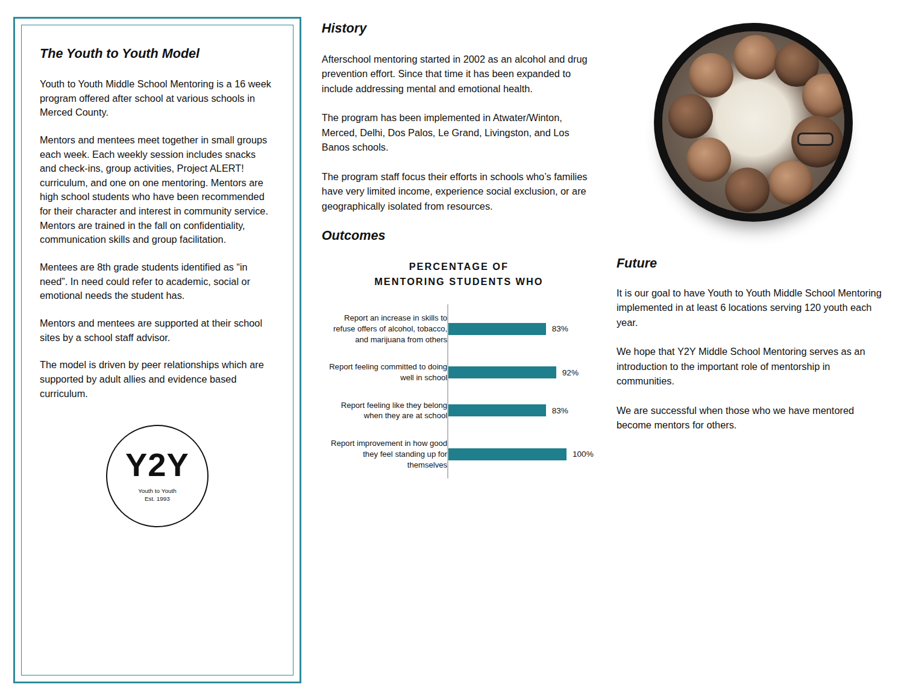The Youth to Youth Model
Youth to Youth Middle School Mentoring is a 16 week program offered after school at various schools in Merced County.
Mentors and mentees meet together in small groups each week. Each weekly session includes snacks and check-ins, group activities, Project ALERT! curriculum, and one on one mentoring. Mentors are high school students who have been recommended for their character and interest in community service. Mentors are trained in the fall on confidentiality, communication skills and group facilitation.
Mentees are 8th grade students identified as “in need”. In need could refer to academic, social or emotional needs the student has.
Mentors and mentees are supported at their school sites by a school staff advisor.
The model is driven by peer relationships which are supported by adult allies and evidence based curriculum.
Y2Y
Youth to Youth
Est. 1993
History
Afterschool mentoring started in 2002 as an alcohol and drug prevention effort. Since that time it has been expanded to include addressing mental and emotional health.
The program has been implemented in Atwater/Winton, Merced, Delhi, Dos Palos, Le Grand, Livingston, and Los Banos schools.
The program staff focus their efforts in schools who’s families have very limited income, experience social exclusion, or are geographically isolated from resources.
Outcomes
PERCENTAGE OF
MENTORING STUDENTS WHO
| Report an increase in skills to refuse offers of alcohol, tobacco, and marijuana from others | 83% |
| Report feeling committed to doing well in school | 92% |
| Report feeling like they belong when they are at school | 83% |
| Report improvement in how good they feel standing up for themselves | 100% |
Future
It is our goal to have Youth to Youth Middle School Mentoring implemented in at least 6 locations serving 120 youth each year.
We hope that Y2Y Middle School Mentoring serves as an introduction to the important role of mentorship in communities.
We are successful when those who we have mentored become mentors for others.